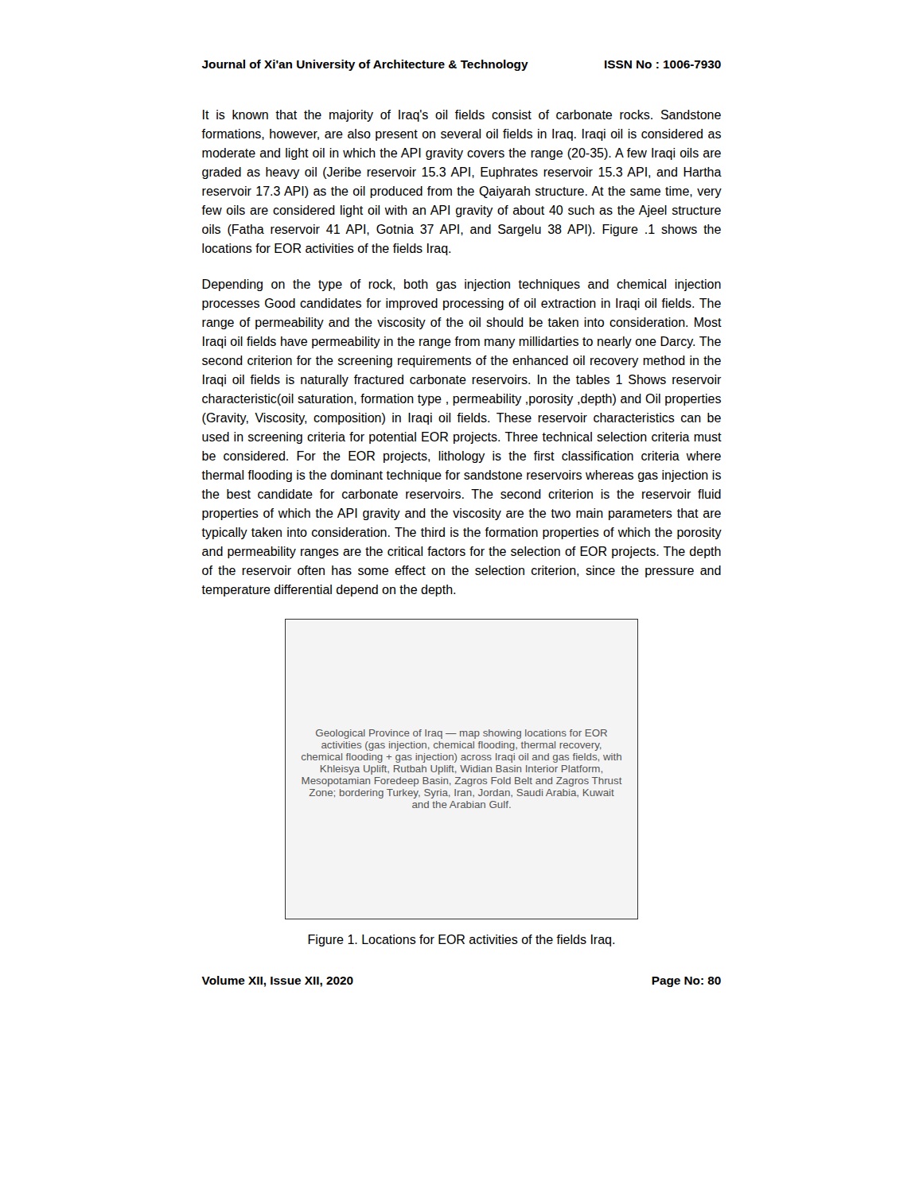Journal of Xi'an University of Architecture & Technology
ISSN No : 1006-7930
It is known that the majority of Iraq's oil fields consist of carbonate rocks. Sandstone formations, however, are also present on several oil fields in Iraq. Iraqi oil is considered as moderate and light oil in which the API gravity covers the range (20-35). A few Iraqi oils are graded as heavy oil (Jeribe reservoir 15.3 API, Euphrates reservoir 15.3 API, and Hartha reservoir 17.3 API) as the oil produced from the Qaiyarah structure. At the same time, very few oils are considered light oil with an API gravity of about 40 such as the Ajeel structure oils (Fatha reservoir 41 API, Gotnia 37 API, and Sargelu 38 API). Figure .1 shows the locations for EOR activities of the fields Iraq.
Depending on the type of rock, both gas injection techniques and chemical injection processes Good candidates for improved processing of oil extraction in Iraqi oil fields. The range of permeability and the viscosity of the oil should be taken into consideration. Most Iraqi oil fields have permeability in the range from many millidarties to nearly one Darcy. The second criterion for the screening requirements of the enhanced oil recovery method in the Iraqi oil fields is naturally fractured carbonate reservoirs. In the tables 1 Shows reservoir characteristic(oil saturation, formation type , permeability ,porosity ,depth) and Oil properties (Gravity, Viscosity, composition) in Iraqi oil fields. These reservoir characteristics can be used in screening criteria for potential EOR projects. Three technical selection criteria must be considered. For the EOR projects, lithology is the first classification criteria where thermal flooding is the dominant technique for sandstone reservoirs whereas gas injection is the best candidate for carbonate reservoirs. The second criterion is the reservoir fluid properties of which the API gravity and the viscosity are the two main parameters that are typically taken into consideration. The third is the formation properties of which the porosity and permeability ranges are the critical factors for the selection of EOR projects. The depth of the reservoir often has some effect on the selection criterion, since the pressure and temperature differential depend on the depth.
Geological Province of Iraq — map showing locations for EOR activities (gas injection, chemical flooding, thermal recovery, chemical flooding + gas injection) across Iraqi oil and gas fields, with Khleisya Uplift, Rutbah Uplift, Widian Basin Interior Platform, Mesopotamian Foredeep Basin, Zagros Fold Belt and Zagros Thrust Zone; bordering Turkey, Syria, Iran, Jordan, Saudi Arabia, Kuwait and the Arabian Gulf.
Figure 1. Locations for EOR activities of the fields Iraq.
Volume XII, Issue XII, 2020
Page No: 80